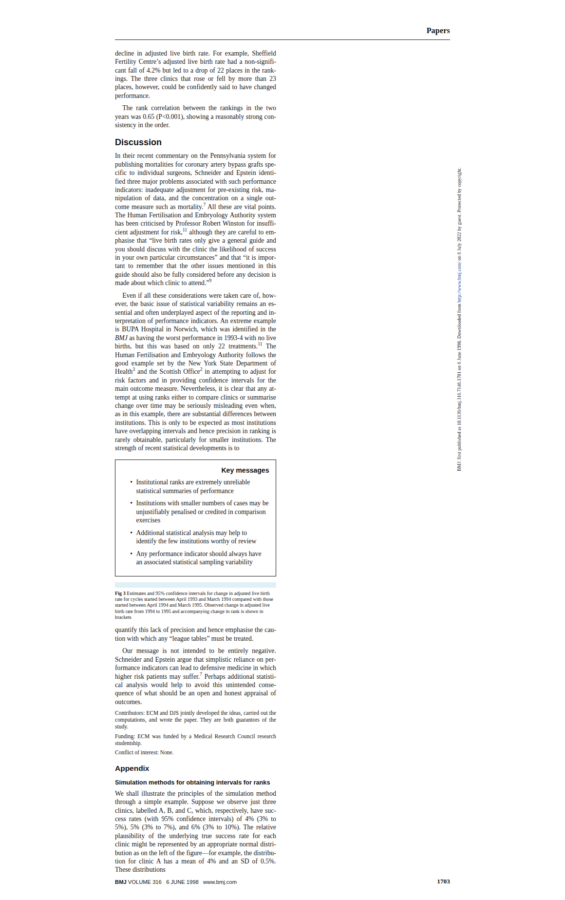BMJ: first published as 10.1136/bmj.316.7146.1701 on 6 June 1998. Downloaded from http://www.bmj.com/ on 6 July 2022 by guest. Protected by copyright.
Papers
decline in adjusted live birth rate. For example, Sheffield Fertility Centre’s adjusted live birth rate had a non-significant fall of 4.2% but led to a drop of 22 places in the rankings. The three clinics that rose or fell by more than 23 places, however, could be confidently said to have changed performance.
The rank correlation between the rankings in the two years was 0.65 (P<0.001), showing a reasonably strong consistency in the order.
Discussion
In their recent commentary on the Pennsylvania system for publishing mortalities for coronary artery bypass grafts specific to individual surgeons, Schneider and Epstein identified three major problems associated with such performance indicators: inadequate adjustment for pre-existing risk, manipulation of data, and the concentration on a single outcome measure such as mortality.7 All these are vital points. The Human Fertilisation and Embryology Authority system has been criticised by Professor Robert Winston for insufficient adjustment for risk,11 although they are careful to emphasise that “live birth rates only give a general guide and you should discuss with the clinic the likelihood of success in your own particular circumstances” and that “it is important to remember that the other issues mentioned in this guide should also be fully considered before any decision is made about which clinic to attend.”9
Even if all these considerations were taken care of, however, the basic issue of statistical variability remains an essential and often underplayed aspect of the reporting and interpretation of performance indicators. An extreme example is BUPA Hospital in Norwich, which was identified in the BMJ as having the worst performance in 1993-4 with no live births, but this was based on only 22 treatments.11 The Human Fertilisation and Embryology Authority follows the good example set by the New York State Department of Health3 and the Scottish Office2 in attempting to adjust for risk factors and in providing confidence intervals for the main outcome measure. Nevertheless, it is clear that any attempt at using ranks either to compare clinics or summarise change over time may be seriously misleading even when, as in this example, there are substantial differences between institutions. This is only to be expected as most institutions have overlapping intervals and hence precision in ranking is rarely obtainable, particularly for smaller institutions. The strength of recent statistical developments is to
Key messages
Institutional ranks are extremely unreliable statistical summaries of performance
Institutions with smaller numbers of cases may be unjustifiably penalised or credited in comparison exercises
Additional statistical analysis may help to identify the few institutions worthy of review
Any performance indicator should always have an associated statistical sampling variability
Fig 3 Estimates and 95% confidence intervals for change in adjusted live birth rate for cycles started between April 1993 and March 1994 compared with those started between April 1994 and March 1995. Observed change in adjusted live birth rate from 1994 to 1995 and accompanying change in rank is shown in brackets
quantify this lack of precision and hence emphasise the caution with which any “league tables” must be treated.
Our message is not intended to be entirely negative. Schneider and Epstein argue that simplistic reliance on performance indicators can lead to defensive medicine in which higher risk patients may suffer.7 Perhaps additional statistical analysis would help to avoid this unintended consequence of what should be an open and honest appraisal of outcomes.
Contributors: ECM and DJS jointly developed the ideas, carried out the computations, and wrote the paper. They are both guarantors of the study.
Funding: ECM was funded by a Medical Research Council research studentship.
Conflict of interest: None.
Appendix
Simulation methods for obtaining intervals for ranks
We shall illustrate the principles of the simulation method through a simple example. Suppose we observe just three clinics, labelled A, B, and C, which, respectively, have success rates (with 95% confidence intervals) of 4% (3% to 5%), 5% (3% to 7%), and 6% (3% to 10%). The relative plausibility of the underlying true success rate for each clinic might be represented by an appropriate normal distribution as on the left of the figure—for example, the distribution for clinic A has a mean of 4% and an SD of 0.5%. These distributions
BMJ VOLUME 316 6 JUNE 1998 www.bmj.com
1703